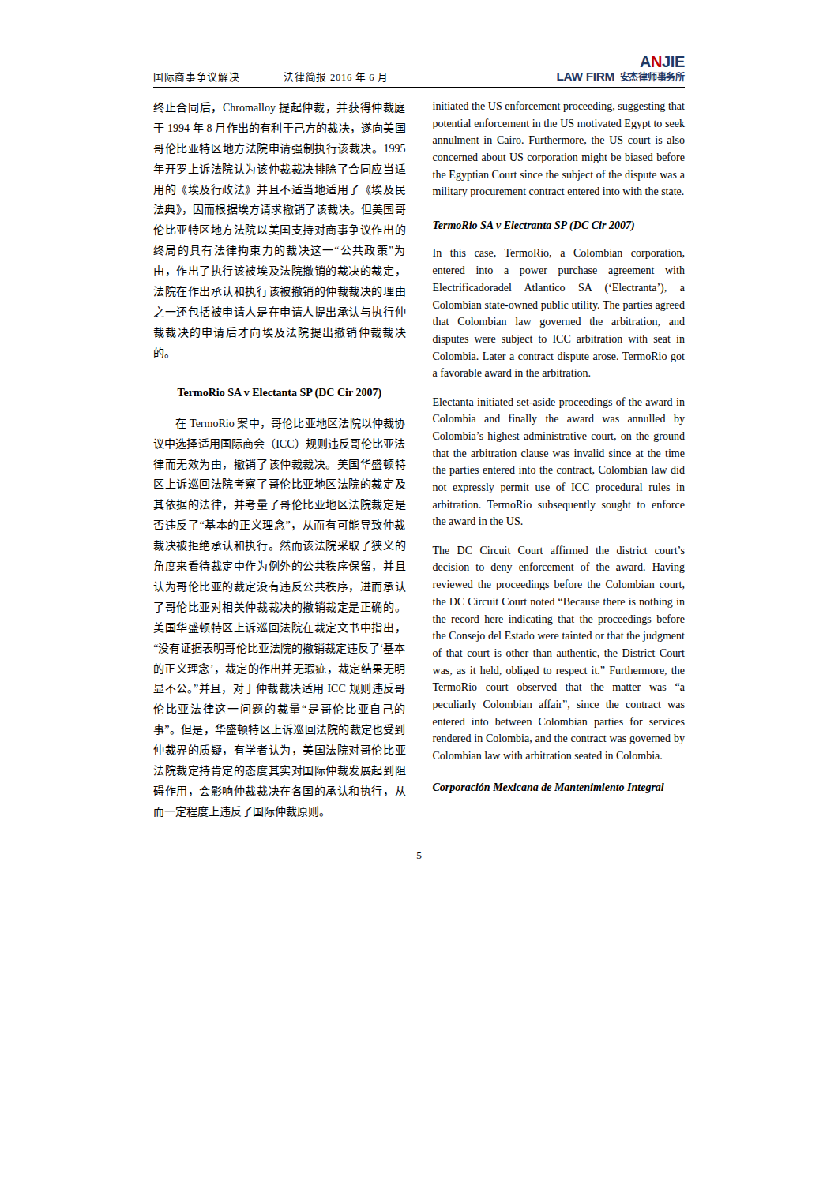国际商事争议解决 法律简报 2016 年 6 月
ANJIE
LAW FIRM 安杰律师事务所
终止合同后，Chromalloy 提起仲裁，并获得仲裁庭于 1994 年 8 月作出的有利于己方的裁决，遂向美国哥伦比亚特区地方法院申请强制执行该裁决。1995 年开罗上诉法院认为该仲裁裁决排除了合同应当适用的《埃及行政法》并且不适当地适用了《埃及民法典》，因而根据埃方请求撤销了该裁决。但美国哥伦比亚特区地方法院以美国支持对商事争议作出的终局的具有法律拘束力的裁决这一“公共政策”为由，作出了执行该被埃及法院撤销的裁决的裁定，法院在作出承认和执行该被撤销的仲裁裁决的理由之一还包括被申请人是在申请人提出承认与执行仲裁裁决的申请后才向埃及法院提出撤销仲裁裁决的。
TermoRio SA v Electanta SP (DC Cir 2007)
在 TermoRio 案中，哥伦比亚地区法院以仲裁协议中选择适用国际商会（ICC）规则违反哥伦比亚法律而无效为由，撤销了该仲裁裁决。美国华盛顿特区上诉巡回法院考察了哥伦比亚地区法院的裁定及其依据的法律，并考量了哥伦比亚地区法院裁定是否违反了“基本的正义理念”，从而有可能导致仲裁裁决被拒绝承认和执行。然而该法院采取了狭义的角度来看待裁定中作为例外的公共秩序保留，并且认为哥伦比亚的裁定没有违反公共秩序，进而承认了哥伦比亚对相关仲裁裁决的撤销裁定是正确的。美国华盛顿特区上诉巡回法院在裁定文书中指出，“没有证据表明哥伦比亚法院的撤销裁定违反了‘基本的正义理念’，裁定的作出并无瑕疵，裁定结果无明显不公。”并且，对于仲裁裁决适用 ICC 规则违反哥伦比亚法律这一问题的裁量“是哥伦比亚自己的事”。但是，华盛顿特区上诉巡回法院的裁定也受到仲裁界的质疑，有学者认为，美国法院对哥伦比亚法院裁定持肯定的态度其实对国际仲裁发展起到阻碍作用，会影响仲裁裁决在各国的承认和执行，从而一定程度上违反了国际仲裁原则。
initiated the US enforcement proceeding, suggesting that potential enforcement in the US motivated Egypt to seek annulment in Cairo. Furthermore, the US court is also concerned about US corporation might be biased before the Egyptian Court since the subject of the dispute was a military procurement contract entered into with the state.
TermoRio SA v Electranta SP (DC Cir 2007)
In this case, TermoRio, a Colombian corporation, entered into a power purchase agreement with Electrificadoradel Atlantico SA (‘Electranta’), a Colombian state-owned public utility. The parties agreed that Colombian law governed the arbitration, and disputes were subject to ICC arbitration with seat in Colombia. Later a contract dispute arose. TermoRio got a favorable award in the arbitration.
Electanta initiated set-aside proceedings of the award in Colombia and finally the award was annulled by Colombia’s highest administrative court, on the ground that the arbitration clause was invalid since at the time the parties entered into the contract, Colombian law did not expressly permit use of ICC procedural rules in arbitration. TermoRio subsequently sought to enforce the award in the US.
The DC Circuit Court affirmed the district court’s decision to deny enforcement of the award. Having reviewed the proceedings before the Colombian court, the DC Circuit Court noted “Because there is nothing in the record here indicating that the proceedings before the Consejo del Estado were tainted or that the judgment of that court is other than authentic, the District Court was, as it held, obliged to respect it.” Furthermore, the TermoRio court observed that the matter was “a peculiarly Colombian affair”, since the contract was entered into between Colombian parties for services rendered in Colombia, and the contract was governed by Colombian law with arbitration seated in Colombia.
Corporación Mexicana de Mantenimiento Integral
5